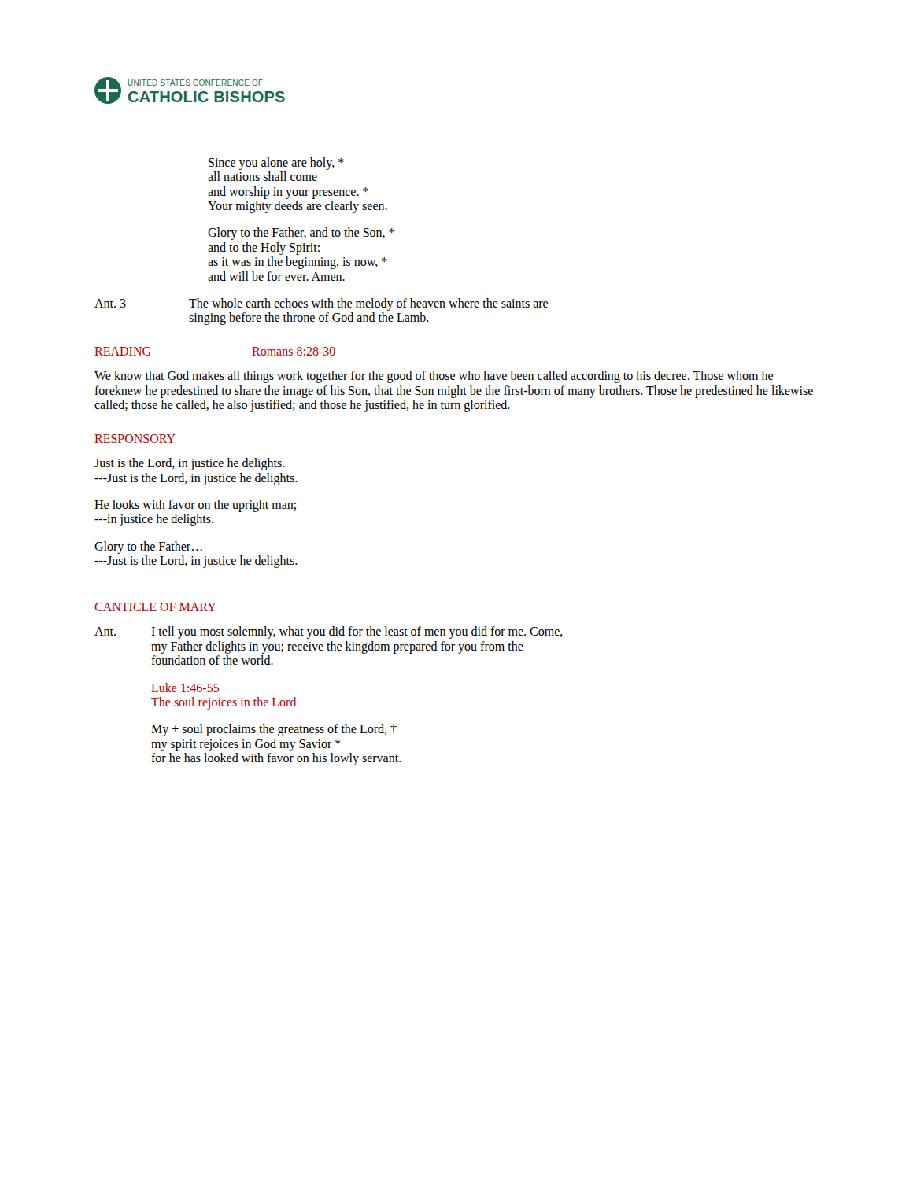UNITED STATES CONFERENCE OF
CATHOLIC BISHOPS
Since you alone are holy, *
all nations shall come
and worship in your presence. *
Your mighty deeds are clearly seen.
Glory to the Father, and to the Son, *
and to the Holy Spirit:
as it was in the beginning, is now, *
and will be for ever. Amen.
Ant. 3 The whole earth echoes with the melody of heaven where the saints are singing before the throne of God and the Lamb.
READING Romans 8:28-30
We know that God makes all things work together for the good of those who have been called according to his decree. Those whom he foreknew he predestined to share the image of his Son, that the Son might be the first-born of many brothers. Those he predestined he likewise called; those he called, he also justified; and those he justified, he in turn glorified.
RESPONSORY
Just is the Lord, in justice he delights.
---Just is the Lord, in justice he delights.
He looks with favor on the upright man;
---in justice he delights.
Glory to the Father…
---Just is the Lord, in justice he delights.
CANTICLE OF MARY
Ant. I tell you most solemnly, what you did for the least of men you did for me. Come, my Father delights in you; receive the kingdom prepared for you from the foundation of the world.
Luke 1:46-55
The soul rejoices in the Lord
My + soul proclaims the greatness of the Lord, †
my spirit rejoices in God my Savior *
for he has looked with favor on his lowly servant.